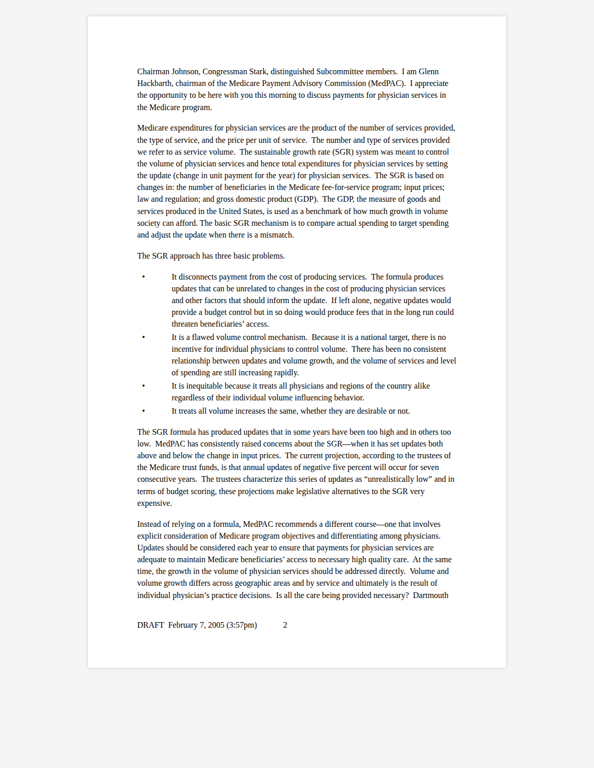Chairman Johnson, Congressman Stark, distinguished Subcommittee members. I am Glenn Hackbarth, chairman of the Medicare Payment Advisory Commission (MedPAC). I appreciate the opportunity to be here with you this morning to discuss payments for physician services in the Medicare program.
Medicare expenditures for physician services are the product of the number of services provided, the type of service, and the price per unit of service. The number and type of services provided we refer to as service volume. The sustainable growth rate (SGR) system was meant to control the volume of physician services and hence total expenditures for physician services by setting the update (change in unit payment for the year) for physician services. The SGR is based on changes in: the number of beneficiaries in the Medicare fee-for-service program; input prices; law and regulation; and gross domestic product (GDP). The GDP, the measure of goods and services produced in the United States, is used as a benchmark of how much growth in volume society can afford. The basic SGR mechanism is to compare actual spending to target spending and adjust the update when there is a mismatch.
The SGR approach has three basic problems.
It disconnects payment from the cost of producing services. The formula produces updates that can be unrelated to changes in the cost of producing physician services and other factors that should inform the update. If left alone, negative updates would provide a budget control but in so doing would produce fees that in the long run could threaten beneficiaries’ access.
It is a flawed volume control mechanism. Because it is a national target, there is no incentive for individual physicians to control volume. There has been no consistent relationship between updates and volume growth, and the volume of services and level of spending are still increasing rapidly.
It is inequitable because it treats all physicians and regions of the country alike regardless of their individual volume influencing behavior.
It treats all volume increases the same, whether they are desirable or not.
The SGR formula has produced updates that in some years have been too high and in others too low. MedPAC has consistently raised concerns about the SGR—when it has set updates both above and below the change in input prices. The current projection, according to the trustees of the Medicare trust funds, is that annual updates of negative five percent will occur for seven consecutive years. The trustees characterize this series of updates as “unrealistically low” and in terms of budget scoring, these projections make legislative alternatives to the SGR very expensive.
Instead of relying on a formula, MedPAC recommends a different course—one that involves explicit consideration of Medicare program objectives and differentiating among physicians. Updates should be considered each year to ensure that payments for physician services are adequate to maintain Medicare beneficiaries’ access to necessary high quality care. At the same time, the growth in the volume of physician services should be addressed directly. Volume and volume growth differs across geographic areas and by service and ultimately is the result of individual physician’s practice decisions. Is all the care being provided necessary? Dartmouth
DRAFT February 7, 2005 (3:57pm)2